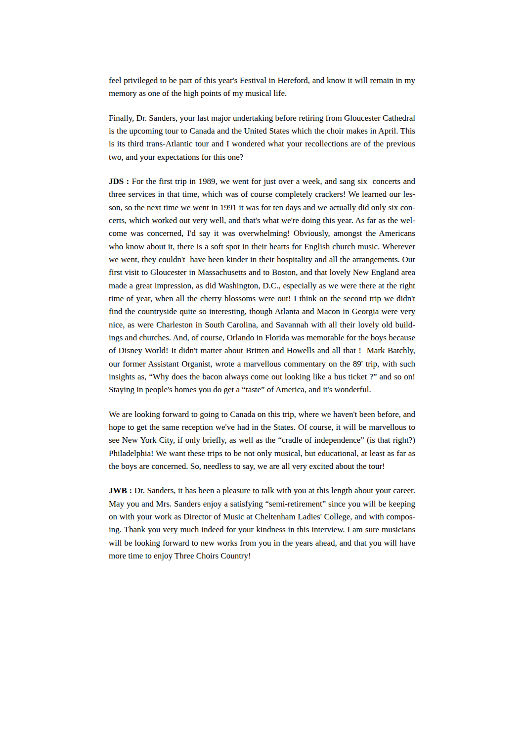feel privileged to be part of this year's Festival in Hereford, and know it will remain in my memory as one of the high points of my musical life.
Finally, Dr. Sanders, your last major undertaking before retiring from Gloucester Cathedral is the upcoming tour to Canada and the United States which the choir makes in April. This is its third trans-Atlantic tour and I wondered what your recollections are of the previous two, and your expectations for this one?
JDS : For the first trip in 1989, we went for just over a week, and sang six concerts and three services in that time, which was of course completely crackers! We learned our lesson, so the next time we went in 1991 it was for ten days and we actually did only six concerts, which worked out very well, and that's what we're doing this year. As far as the welcome was concerned, I'd say it was overwhelming! Obviously, amongst the Americans who know about it, there is a soft spot in their hearts for English church music. Wherever we went, they couldn't have been kinder in their hospitality and all the arrangements. Our first visit to Gloucester in Massachusetts and to Boston, and that lovely New England area made a great impression, as did Washington, D.C., especially as we were there at the right time of year, when all the cherry blossoms were out! I think on the second trip we didn't find the countryside quite so interesting, though Atlanta and Macon in Georgia were very nice, as were Charleston in South Carolina, and Savannah with all their lovely old buildings and churches. And, of course, Orlando in Florida was memorable for the boys because of Disney World! It didn't matter about Britten and Howells and all that ! Mark Batchly, our former Assistant Organist, wrote a marvellous commentary on the 89' trip, with such insights as, “Why does the bacon always come out looking like a bus ticket ?” and so on! Staying in people's homes you do get a “taste” of America, and it's wonderful.
We are looking forward to going to Canada on this trip, where we haven't been before, and hope to get the same reception we've had in the States. Of course, it will be marvellous to see New York City, if only briefly, as well as the “cradle of independence” (is that right?) Philadelphia! We want these trips to be not only musical, but educational, at least as far as the boys are concerned. So, needless to say, we are all very excited about the tour!
JWB : Dr. Sanders, it has been a pleasure to talk with you at this length about your career. May you and Mrs. Sanders enjoy a satisfying “semi-retirement” since you will be keeping on with your work as Director of Music at Cheltenham Ladies' College, and with composing. Thank you very much indeed for your kindness in this interview. I am sure musicians will be looking forward to new works from you in the years ahead, and that you will have more time to enjoy Three Choirs Country!